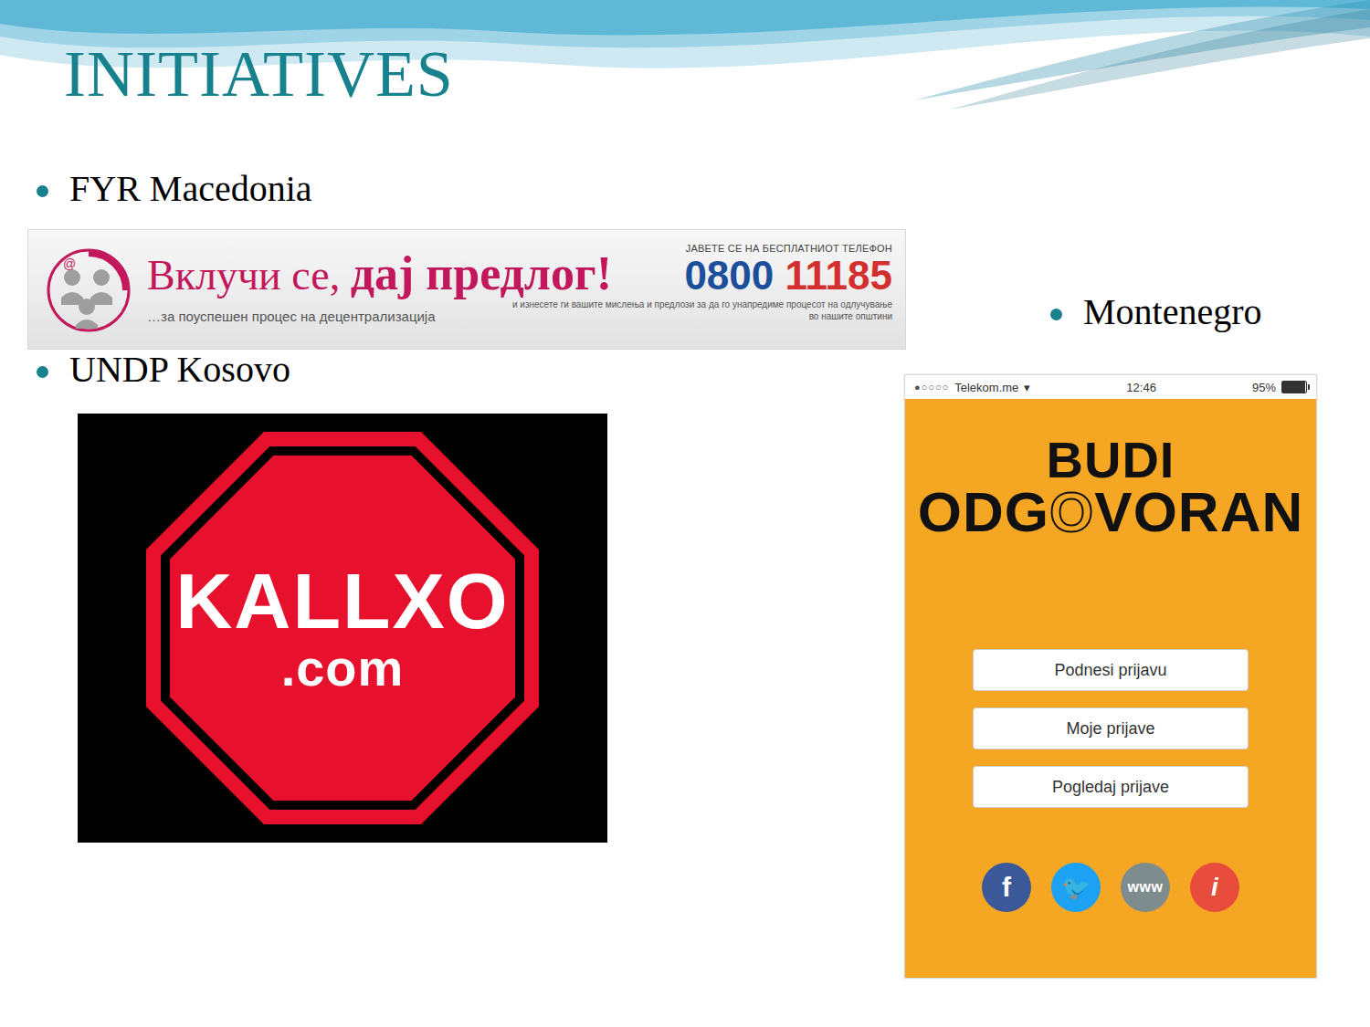INITIATIVES
FYR Macedonia
@
Вклучи се, дај предлог!
…за поуспешен процес на децентрализација
ЈАВЕТЕ СЕ НА БЕСПЛАТНИОТ ТЕЛЕФОН
0800 11185
и изнесете ги вашите мислења и предлози за да го унапредиме процесот на одлучување во нашите општини
UNDP Kosovo
KALLXO
.com
Montenegro
●○○○○ Telekom.me ▾
12:46
95%
BUDI
ODGOVORAN
Podnesi prijavu
Moje prijave
Pogledaj prijave
f
🐦
www
i